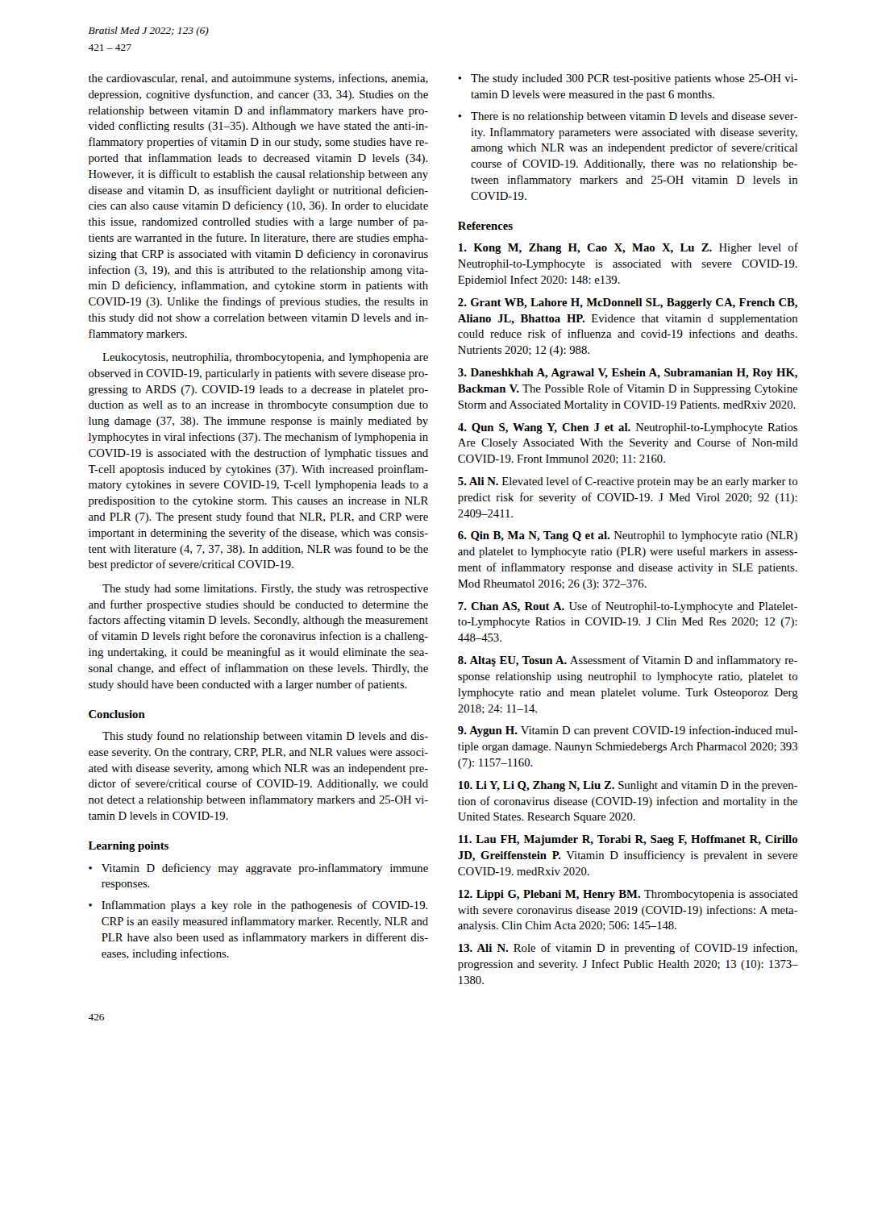Bratisl Med J 2022; 123 (6)
421 – 427
the cardiovascular, renal, and autoimmune systems, infections, anemia, depression, cognitive dysfunction, and cancer (33, 34). Studies on the relationship between vitamin D and inflammatory markers have provided conflicting results (31–35). Although we have stated the anti-inflammatory properties of vitamin D in our study, some studies have reported that inflammation leads to decreased vitamin D levels (34). However, it is difficult to establish the causal relationship between any disease and vitamin D, as insufficient daylight or nutritional deficiencies can also cause vitamin D deficiency (10, 36). In order to elucidate this issue, randomized controlled studies with a large number of patients are warranted in the future. In literature, there are studies emphasizing that CRP is associated with vitamin D deficiency in coronavirus infection (3, 19), and this is attributed to the relationship among vitamin D deficiency, inflammation, and cytokine storm in patients with COVID-19 (3). Unlike the findings of previous studies, the results in this study did not show a correlation between vitamin D levels and inflammatory markers.
Leukocytosis, neutrophilia, thrombocytopenia, and lymphopenia are observed in COVID-19, particularly in patients with severe disease progressing to ARDS (7). COVID-19 leads to a decrease in platelet production as well as to an increase in thrombocyte consumption due to lung damage (37, 38). The immune response is mainly mediated by lymphocytes in viral infections (37). The mechanism of lymphopenia in COVID-19 is associated with the destruction of lymphatic tissues and T-cell apoptosis induced by cytokines (37). With increased proinflammatory cytokines in severe COVID-19, T-cell lymphopenia leads to a predisposition to the cytokine storm. This causes an increase in NLR and PLR (7). The present study found that NLR, PLR, and CRP were important in determining the severity of the disease, which was consistent with literature (4, 7, 37, 38). In addition, NLR was found to be the best predictor of severe/critical COVID-19.
The study had some limitations. Firstly, the study was retrospective and further prospective studies should be conducted to determine the factors affecting vitamin D levels. Secondly, although the measurement of vitamin D levels right before the coronavirus infection is a challenging undertaking, it could be meaningful as it would eliminate the seasonal change, and effect of inflammation on these levels. Thirdly, the study should have been conducted with a larger number of patients.
Conclusion
This study found no relationship between vitamin D levels and disease severity. On the contrary, CRP, PLR, and NLR values were associated with disease severity, among which NLR was an independent predictor of severe/critical course of COVID-19. Additionally, we could not detect a relationship between inflammatory markers and 25-OH vitamin D levels in COVID-19.
Learning points
Vitamin D deficiency may aggravate pro-inflammatory immune responses.
Inflammation plays a key role in the pathogenesis of COVID-19. CRP is an easily measured inflammatory marker. Recently, NLR and PLR have also been used as inflammatory markers in different diseases, including infections.
The study included 300 PCR test-positive patients whose 25-OH vitamin D levels were measured in the past 6 months.
There is no relationship between vitamin D levels and disease severity. Inflammatory parameters were associated with disease severity, among which NLR was an independent predictor of severe/critical course of COVID-19. Additionally, there was no relationship between inflammatory markers and 25-OH vitamin D levels in COVID-19.
References
Kong M, Zhang H, Cao X, Mao X, Lu Z. Higher level of Neutrophil-to-Lymphocyte is associated with severe COVID-19. Epidemiol Infect 2020: 148: e139.
Grant WB, Lahore H, McDonnell SL, Baggerly CA, French CB, Aliano JL, Bhattoa HP. Evidence that vitamin d supplementation could reduce risk of influenza and covid-19 infections and deaths. Nutrients 2020; 12 (4): 988.
Daneshkhah A, Agrawal V, Eshein A, Subramanian H, Roy HK, Backman V. The Possible Role of Vitamin D in Suppressing Cytokine Storm and Associated Mortality in COVID-19 Patients. medRxiv 2020.
Qun S, Wang Y, Chen J et al. Neutrophil-to-Lymphocyte Ratios Are Closely Associated With the Severity and Course of Non-mild COVID-19. Front Immunol 2020; 11: 2160.
Ali N. Elevated level of C-reactive protein may be an early marker to predict risk for severity of COVID-19. J Med Virol 2020; 92 (11): 2409–2411.
Qin B, Ma N, Tang Q et al. Neutrophil to lymphocyte ratio (NLR) and platelet to lymphocyte ratio (PLR) were useful markers in assessment of inflammatory response and disease activity in SLE patients. Mod Rheumatol 2016; 26 (3): 372–376.
Chan AS, Rout A. Use of Neutrophil-to-Lymphocyte and Platelet-to-Lymphocyte Ratios in COVID-19. J Clin Med Res 2020; 12 (7): 448–453.
Altaş EU, Tosun A. Assessment of Vitamin D and inflammatory response relationship using neutrophil to lymphocyte ratio, platelet to lymphocyte ratio and mean platelet volume. Turk Osteoporoz Derg 2018; 24: 11–14.
Aygun H. Vitamin D can prevent COVID-19 infection-induced multiple organ damage. Naunyn Schmiedebergs Arch Pharmacol 2020; 393 (7): 1157–1160.
Li Y, Li Q, Zhang N, Liu Z. Sunlight and vitamin D in the prevention of coronavirus disease (COVID-19) infection and mortality in the United States. Research Square 2020.
Lau FH, Majumder R, Torabi R, Saeg F, Hoffmanet R, Cirillo JD, Greiffenstein P. Vitamin D insufficiency is prevalent in severe COVID-19. medRxiv 2020.
Lippi G, Plebani M, Henry BM. Thrombocytopenia is associated with severe coronavirus disease 2019 (COVID-19) infections: A meta-analysis. Clin Chim Acta 2020; 506: 145–148.
Ali N. Role of vitamin D in preventing of COVID-19 infection, progression and severity. J Infect Public Health 2020; 13 (10): 1373–1380.
426